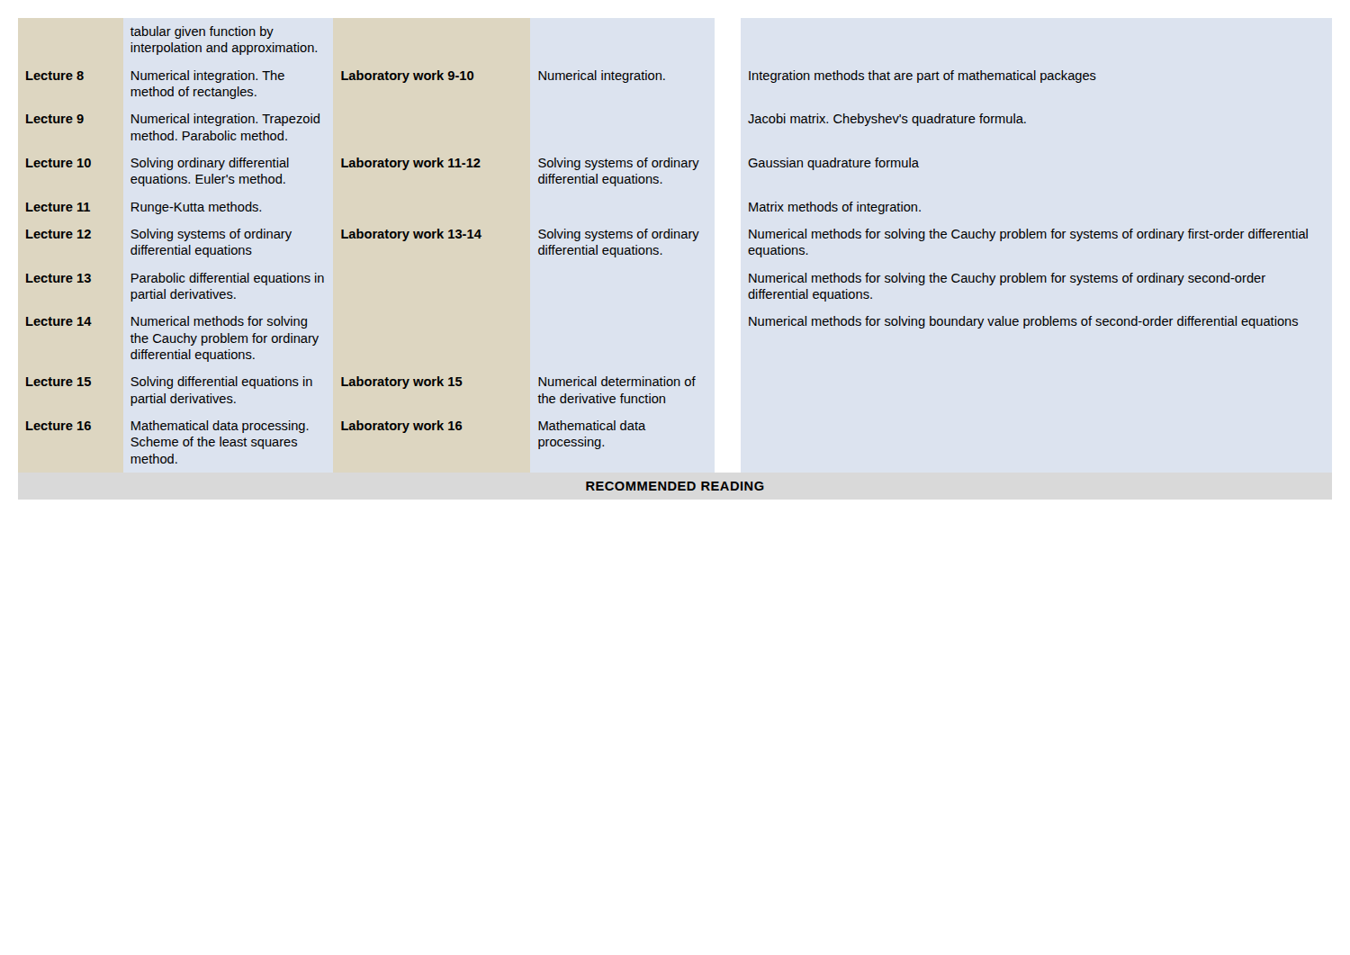| | tabular given function by interpolation and approximation. | | | | |
| Lecture 8 | Numerical integration. The method of rectangles. | Laboratory work 9-10 | Numerical integration. | | Integration methods that are part of mathematical packages |
| Lecture 9 | Numerical integration. Trapezoid method. Parabolic method. | | Jacobi matrix. Chebyshev's quadrature formula. |
| Lecture 10 | Solving ordinary differential equations. Euler's method. | Laboratory work 11-12 | Solving systems of ordinary differential equations. | | Gaussian quadrature formula |
| Lecture 11 | Runge-Kutta methods. | | Matrix methods of integration. |
| Lecture 12 | Solving systems of ordinary differential equations | Laboratory work 13-14 | Solving systems of ordinary differential equations. | | Numerical methods for solving the Cauchy problem for systems of ordinary first-order differential equations. |
| Lecture 13 | Parabolic differential equations in partial derivatives. | | Numerical methods for solving the Cauchy problem for systems of ordinary second-order differential equations. |
| Lecture 14 | Numerical methods for solving the Cauchy problem for ordinary differential equations. | | Numerical methods for solving boundary value problems of second-order differential equations |
| Lecture 15 | Solving differential equations in partial derivatives. | Laboratory work 15 | Numerical determination of the derivative function | | |
| Lecture 16 | Mathematical data processing. Scheme of the least squares method. | Laboratory work 16 | Mathematical data processing. | | |
| RECOMMENDED READING |